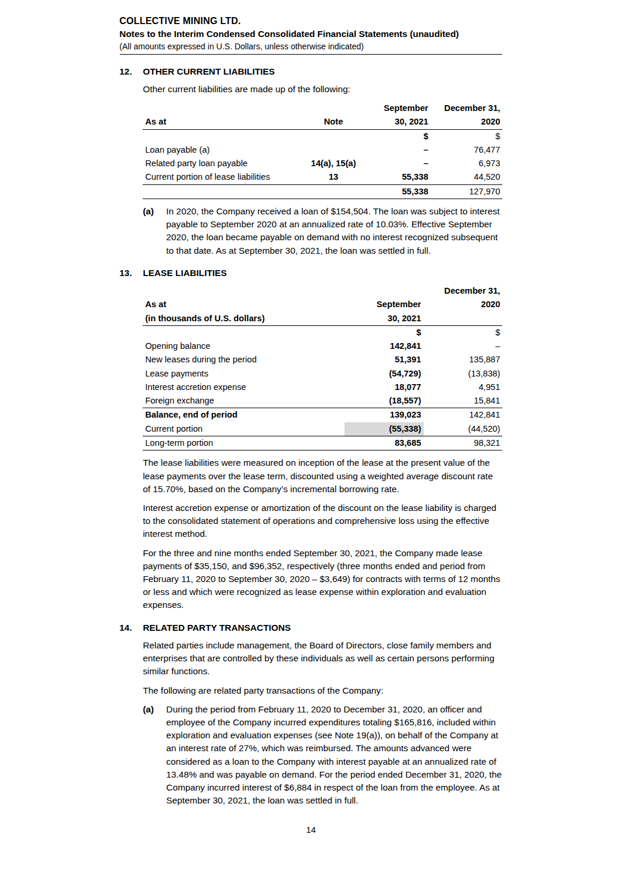COLLECTIVE MINING LTD.
Notes to the Interim Condensed Consolidated Financial Statements (unaudited)
(All amounts expressed in U.S. Dollars, unless otherwise indicated)
12. Other Current Liabilities
Other current liabilities are made up of the following:
| | | September | December 31, |
| --- | --- | --- | --- |
| As at | Note | 30, 2021 | 2020 |
| | | $ | $ |
| Loan payable (a) | | – | 76,477 |
| Related party loan payable | 14(a), 15(a) | – | 6,973 |
| Current portion of lease liabilities | 13 | 55,338 | 44,520 |
| | | 55,338 | 127,970 |
(a) In 2020, the Company received a loan of $154,504. The loan was subject to interest payable to September 2020 at an annualized rate of 10.03%. Effective September 2020, the loan became payable on demand with no interest recognized subsequent to that date. As at September 30, 2021, the loan was settled in full.
13. Lease Liabilities
| | | December 31, |
| --- | --- | --- |
| As at | September | 2020 |
| (in thousands of U.S. dollars) | 30, 2021 | |
| | $ | $ |
| Opening balance | 142,841 | – |
| New leases during the period | 51,391 | 135,887 |
| Lease payments | (54,729) | (13,838) |
| Interest accretion expense | 18,077 | 4,951 |
| Foreign exchange | (18,557) | 15,841 |
| Balance, end of period | 139,023 | 142,841 |
| Current portion | (55,338) | (44,520) |
| Long-term portion | 83,685 | 98,321 |
The lease liabilities were measured on inception of the lease at the present value of the lease payments over the lease term, discounted using a weighted average discount rate of 15.70%, based on the Company’s incremental borrowing rate.
Interest accretion expense or amortization of the discount on the lease liability is charged to the consolidated statement of operations and comprehensive loss using the effective interest method.
For the three and nine months ended September 30, 2021, the Company made lease payments of $35,150, and $96,352, respectively (three months ended and period from February 11, 2020 to September 30, 2020 – $3,649) for contracts with terms of 12 months or less and which were recognized as lease expense within exploration and evaluation expenses.
14. Related Party Transactions
Related parties include management, the Board of Directors, close family members and enterprises that are controlled by these individuals as well as certain persons performing similar functions.
The following are related party transactions of the Company:
(a) During the period from February 11, 2020 to December 31, 2020, an officer and employee of the Company incurred expenditures totaling $165,816, included within exploration and evaluation expenses (see Note 19(a)), on behalf of the Company at an interest rate of 27%, which was reimbursed. The amounts advanced were considered as a loan to the Company with interest payable at an annualized rate of 13.48% and was payable on demand. For the period ended December 31, 2020, the Company incurred interest of $6,884 in respect of the loan from the employee. As at September 30, 2021, the loan was settled in full.
14